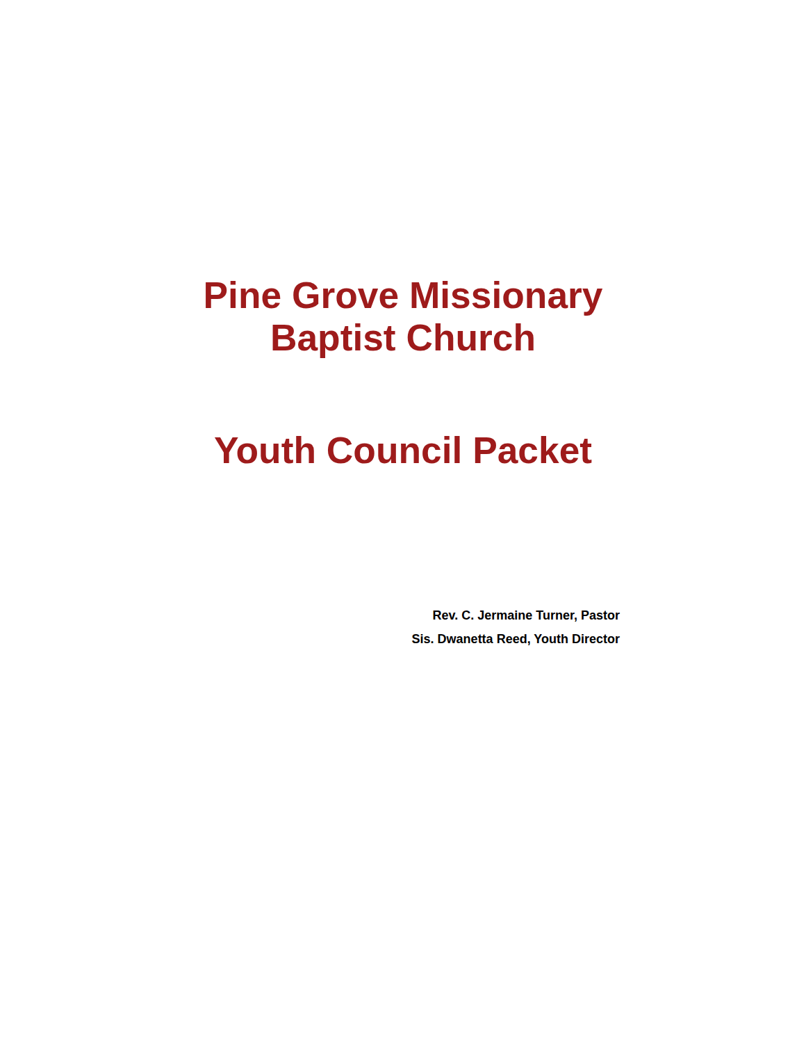Pine Grove Missionary Baptist Church
Youth Council Packet
Rev. C. Jermaine Turner, Pastor
Sis. Dwanetta Reed, Youth Director